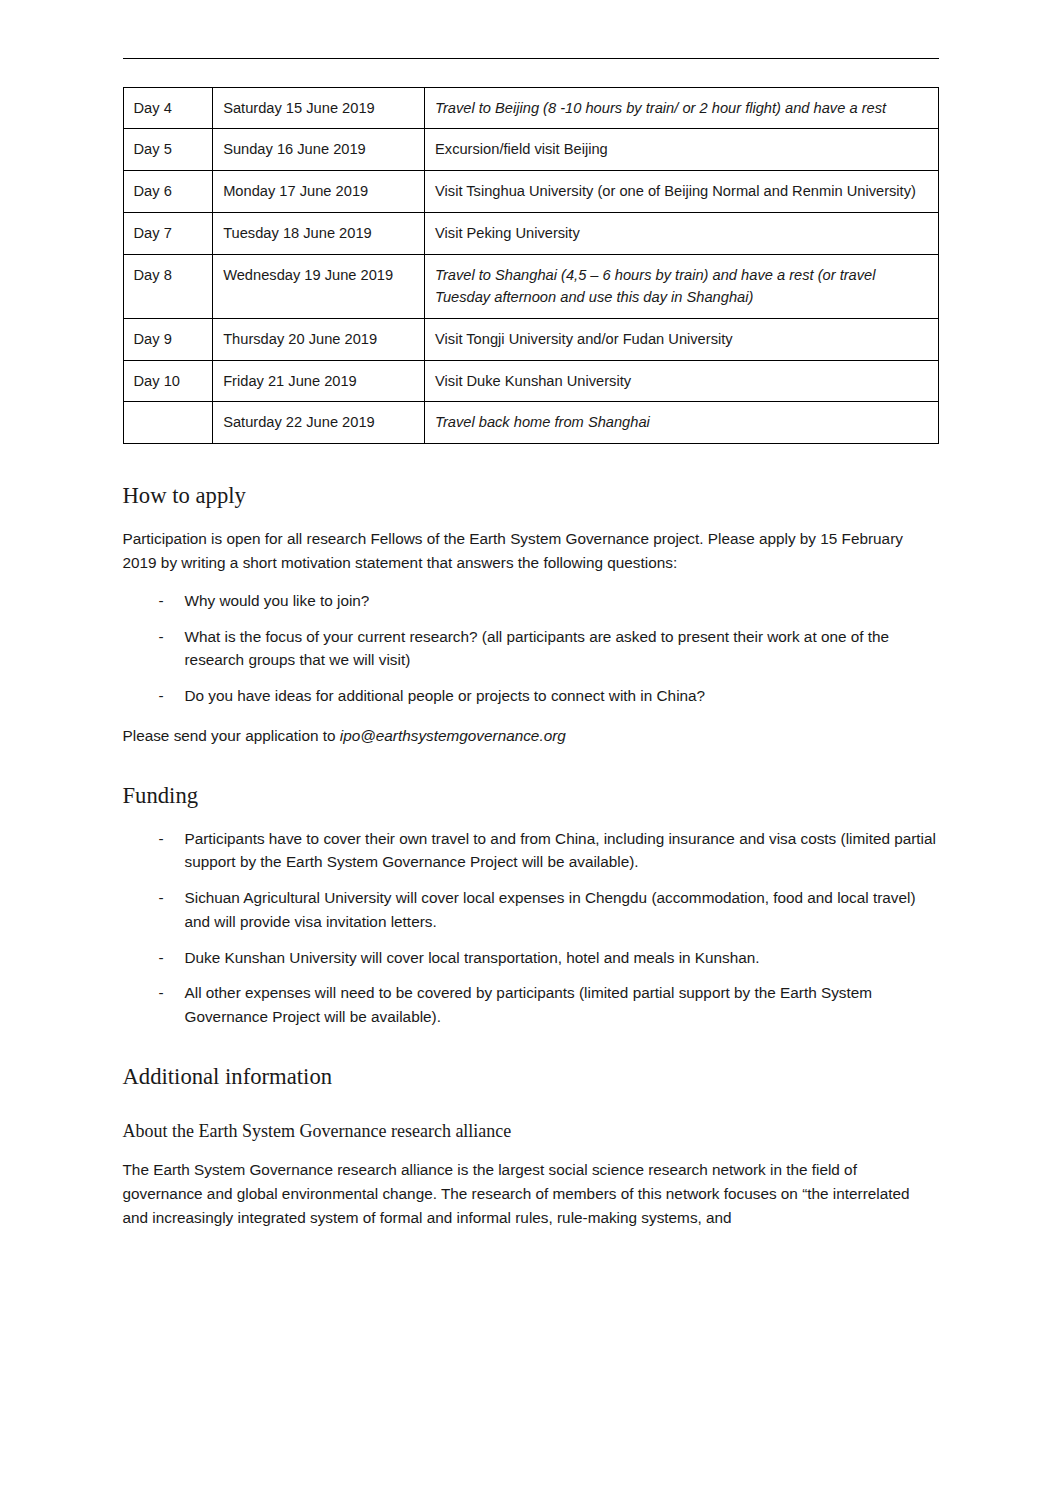| Day 4 | Saturday 15 June 2019 | Travel to Beijing (8 -10 hours by train/ or 2 hour flight) and have a rest |
| Day 5 | Sunday 16 June 2019 | Excursion/field visit Beijing |
| Day 6 | Monday 17 June 2019 | Visit Tsinghua University (or one of Beijing Normal and Renmin University) |
| Day 7 | Tuesday 18 June 2019 | Visit Peking University |
| Day 8 | Wednesday 19 June 2019 | Travel to Shanghai (4,5 – 6 hours by train) and have a rest (or travel Tuesday afternoon and use this day in Shanghai) |
| Day 9 | Thursday 20 June 2019 | Visit Tongji University and/or Fudan University |
| Day 10 | Friday 21 June 2019 | Visit Duke Kunshan University |
| | Saturday 22 June 2019 | Travel back home from Shanghai |
How to apply
Participation is open for all research Fellows of the Earth System Governance project. Please apply by 15 February 2019 by writing a short motivation statement that answers the following questions:
Why would you like to join?
What is the focus of your current research? (all participants are asked to present their work at one of the research groups that we will visit)
Do you have ideas for additional people or projects to connect with in China?
Please send your application to ipo@earthsystemgovernance.org
Funding
Participants have to cover their own travel to and from China, including insurance and visa costs (limited partial support by the Earth System Governance Project will be available).
Sichuan Agricultural University will cover local expenses in Chengdu (accommodation, food and local travel) and will provide visa invitation letters.
Duke Kunshan University will cover local transportation, hotel and meals in Kunshan.
All other expenses will need to be covered by participants (limited partial support by the Earth System Governance Project will be available).
Additional information
About the Earth System Governance research alliance
The Earth System Governance research alliance is the largest social science research network in the field of governance and global environmental change. The research of members of this network focuses on “the interrelated and increasingly integrated system of formal and informal rules, rule-making systems, and